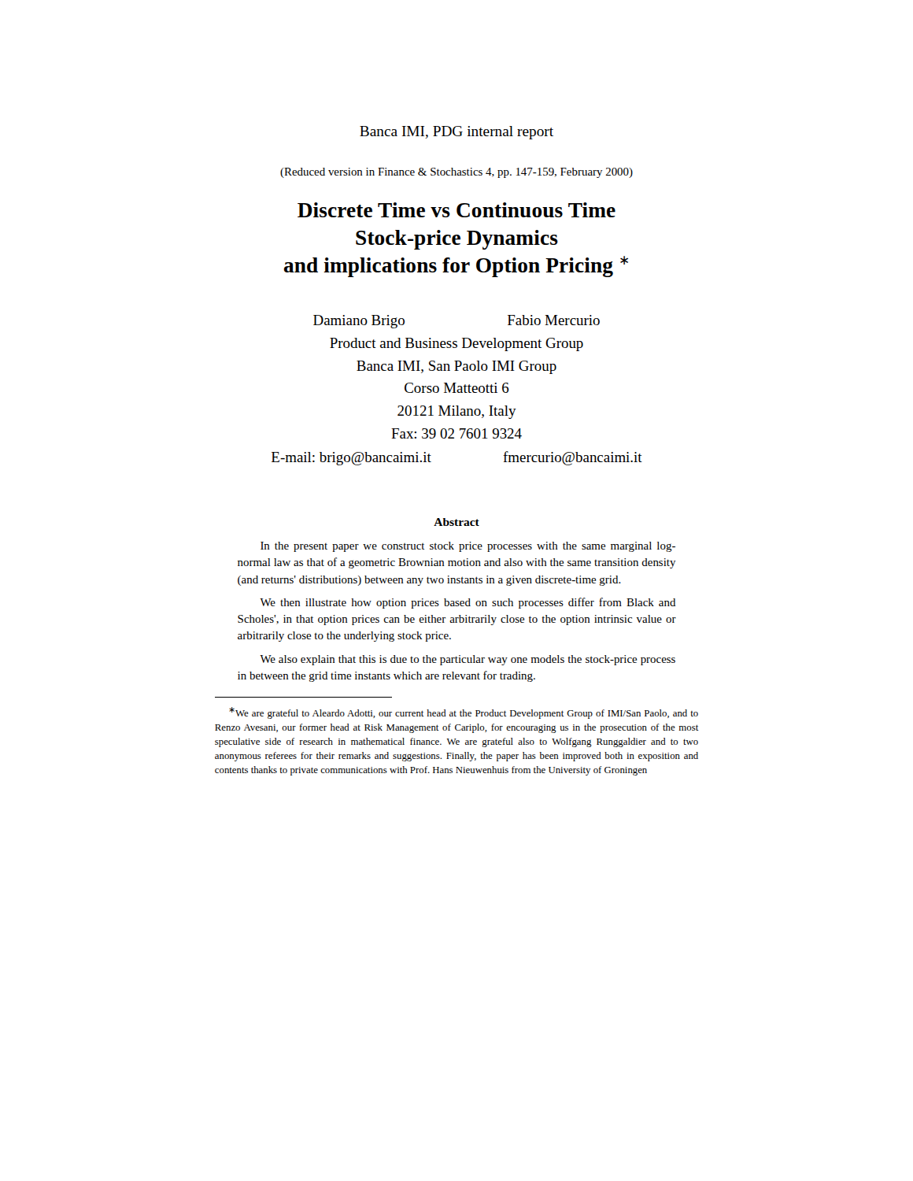Banca IMI, PDG internal report
(Reduced version in Finance & Stochastics 4, pp. 147-159, February 2000)
Discrete Time vs Continuous Time
Stock-price Dynamics
and implications for Option Pricing ∗
Damiano Brigo Fabio Mercurio Product and Business Development Group Banca IMI, San Paolo IMI Group Corso Matteotti 6 20121 Milano, Italy Fax: 39 02 7601 9324
E-mail: brigo@bancaimi.it fmercurio@bancaimi.it
Abstract
In the present paper we construct stock price processes with the same marginal log-normal law as that of a geometric Brownian motion and also with the same transition density (and returns' distributions) between any two instants in a given discrete-time grid.
We then illustrate how option prices based on such processes differ from Black and Scholes', in that option prices can be either arbitrarily close to the option intrinsic value or arbitrarily close to the underlying stock price.
We also explain that this is due to the particular way one models the stock-price process in between the grid time instants which are relevant for trading.
∗We are grateful to Aleardo Adotti, our current head at the Product Development Group of IMI/San Paolo, and to Renzo Avesani, our former head at Risk Management of Cariplo, for encouraging us in the prosecution of the most speculative side of research in mathematical finance. We are grateful also to Wolfgang Runggaldier and to two anonymous referees for their remarks and suggestions. Finally, the paper has been improved both in exposition and contents thanks to private communications with Prof. Hans Nieuwenhuis from the University of Groningen